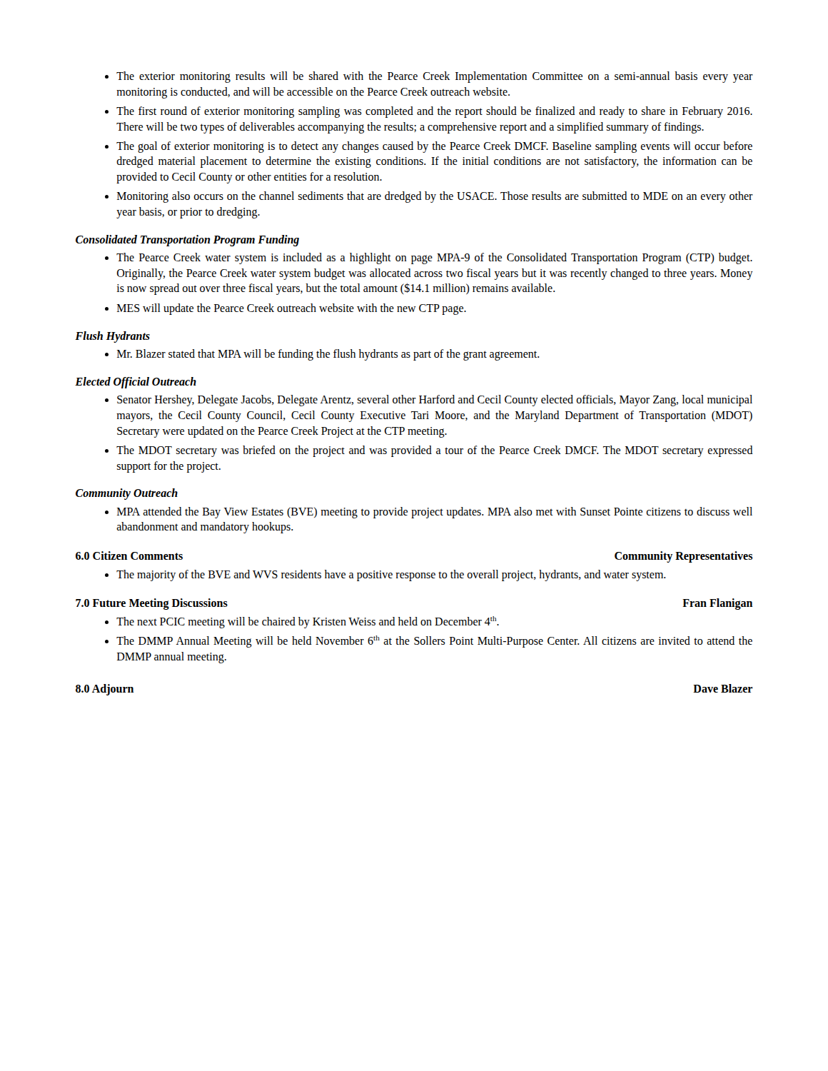The exterior monitoring results will be shared with the Pearce Creek Implementation Committee on a semi-annual basis every year monitoring is conducted, and will be accessible on the Pearce Creek outreach website.
The first round of exterior monitoring sampling was completed and the report should be finalized and ready to share in February 2016. There will be two types of deliverables accompanying the results; a comprehensive report and a simplified summary of findings.
The goal of exterior monitoring is to detect any changes caused by the Pearce Creek DMCF. Baseline sampling events will occur before dredged material placement to determine the existing conditions. If the initial conditions are not satisfactory, the information can be provided to Cecil County or other entities for a resolution.
Monitoring also occurs on the channel sediments that are dredged by the USACE. Those results are submitted to MDE on an every other year basis, or prior to dredging.
Consolidated Transportation Program Funding
The Pearce Creek water system is included as a highlight on page MPA-9 of the Consolidated Transportation Program (CTP) budget. Originally, the Pearce Creek water system budget was allocated across two fiscal years but it was recently changed to three years. Money is now spread out over three fiscal years, but the total amount ($14.1 million) remains available.
MES will update the Pearce Creek outreach website with the new CTP page.
Flush Hydrants
Mr. Blazer stated that MPA will be funding the flush hydrants as part of the grant agreement.
Elected Official Outreach
Senator Hershey, Delegate Jacobs, Delegate Arentz, several other Harford and Cecil County elected officials, Mayor Zang, local municipal mayors, the Cecil County Council, Cecil County Executive Tari Moore, and the Maryland Department of Transportation (MDOT) Secretary were updated on the Pearce Creek Project at the CTP meeting.
The MDOT secretary was briefed on the project and was provided a tour of the Pearce Creek DMCF. The MDOT secretary expressed support for the project.
Community Outreach
MPA attended the Bay View Estates (BVE) meeting to provide project updates. MPA also met with Sunset Pointe citizens to discuss well abandonment and mandatory hookups.
6.0 Citizen Comments Community Representatives
The majority of the BVE and WVS residents have a positive response to the overall project, hydrants, and water system.
7.0 Future Meeting Discussions Fran Flanigan
The next PCIC meeting will be chaired by Kristen Weiss and held on December 4th.
The DMMP Annual Meeting will be held November 6th at the Sollers Point Multi-Purpose Center. All citizens are invited to attend the DMMP annual meeting.
8.0 Adjourn Dave Blazer